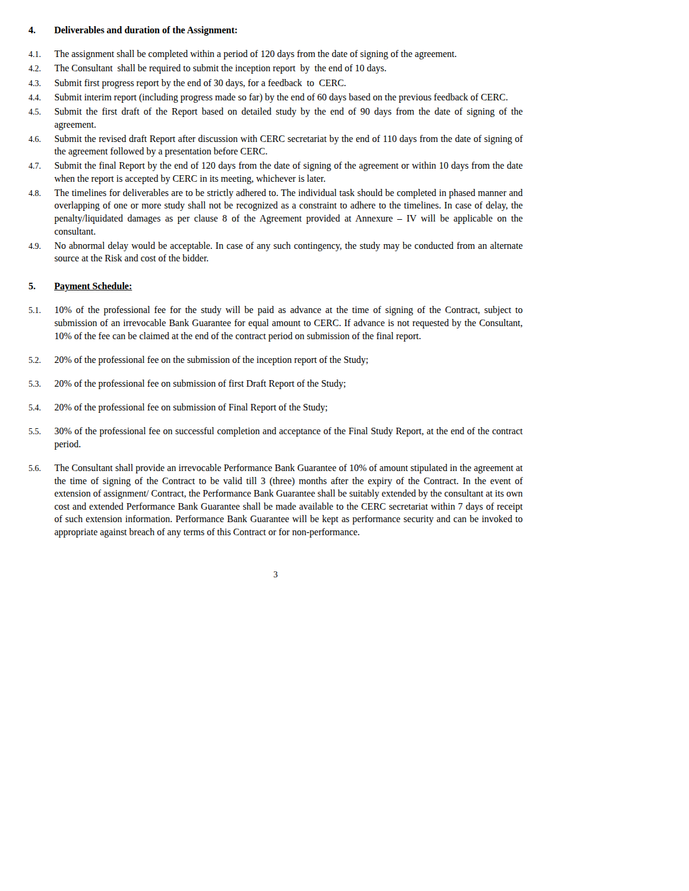4.
Deliverables and duration of the Assignment:
4.1. The assignment shall be completed within a period of 120 days from the date of signing of the agreement.
4.2. The Consultant shall be required to submit the inception report by the end of 10 days.
4.3. Submit first progress report by the end of 30 days, for a feedback to CERC.
4.4. Submit interim report (including progress made so far) by the end of 60 days based on the previous feedback of CERC.
4.5. Submit the first draft of the Report based on detailed study by the end of 90 days from the date of signing of the agreement.
4.6. Submit the revised draft Report after discussion with CERC secretariat by the end of 110 days from the date of signing of the agreement followed by a presentation before CERC.
4.7. Submit the final Report by the end of 120 days from the date of signing of the agreement or within 10 days from the date when the report is accepted by CERC in its meeting, whichever is later.
4.8. The timelines for deliverables are to be strictly adhered to. The individual task should be completed in phased manner and overlapping of one or more study shall not be recognized as a constraint to adhere to the timelines. In case of delay, the penalty/liquidated damages as per clause 8 of the Agreement provided at Annexure – IV will be applicable on the consultant.
4.9. No abnormal delay would be acceptable. In case of any such contingency, the study may be conducted from an alternate source at the Risk and cost of the bidder.
5.
Payment Schedule:
5.1. 10% of the professional fee for the study will be paid as advance at the time of signing of the Contract, subject to submission of an irrevocable Bank Guarantee for equal amount to CERC. If advance is not requested by the Consultant, 10% of the fee can be claimed at the end of the contract period on submission of the final report.
5.2. 20% of the professional fee on the submission of the inception report of the Study;
5.3. 20% of the professional fee on submission of first Draft Report of the Study;
5.4. 20% of the professional fee on submission of Final Report of the Study;
5.5. 30% of the professional fee on successful completion and acceptance of the Final Study Report, at the end of the contract period.
5.6. The Consultant shall provide an irrevocable Performance Bank Guarantee of 10% of amount stipulated in the agreement at the time of signing of the Contract to be valid till 3 (three) months after the expiry of the Contract. In the event of extension of assignment/ Contract, the Performance Bank Guarantee shall be suitably extended by the consultant at its own cost and extended Performance Bank Guarantee shall be made available to the CERC secretariat within 7 days of receipt of such extension information. Performance Bank Guarantee will be kept as performance security and can be invoked to appropriate against breach of any terms of this Contract or for non-performance.
3